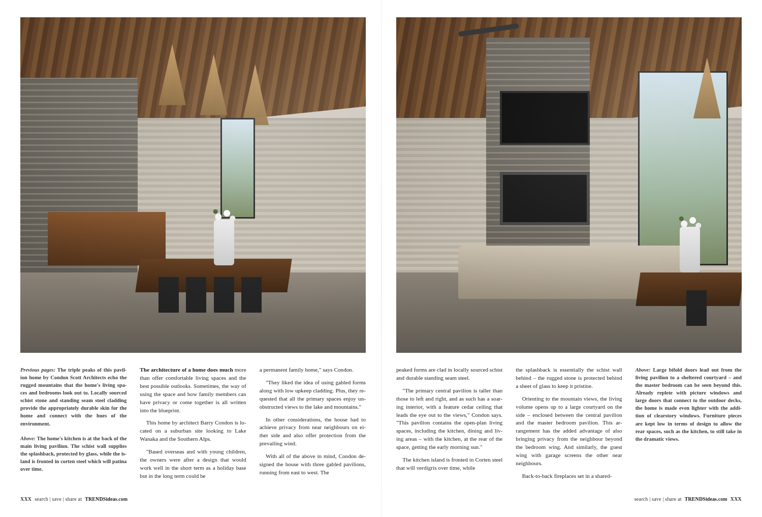Previous pages: The triple peaks of this pavilion home by Condon Scott Architects echo the rugged mountains that the home's living spaces and bedrooms look out to. Locally sourced schist stone and standing seam steel cladding provide the appropriately durable skin for the home and connect with the hues of the environment.
Above: The home's kitchen is at the back of the main living pavilion. The schist wall supplies the splashback, protected by glass, while the island is fronted in corten steel which will patina over time.
The architecture of a home does much more than offer comfortable living spaces and the best possible outlooks. Sometimes, the way of using the space and how family members can have privacy or come together is all written into the blueprint.
This home by architect Barry Condon is located on a suburban site looking to Lake Wanaka and the Southern Alps.
"Based overseas and with young children, the owners were after a design that would work well in the short term as a holiday base but in the long term could be
a permanent family home," says Condon.
"They liked the idea of using gabled forms along with low upkeep cladding. Plus, they requested that all the primary spaces enjoy unobstructed views to the lake and mountains."
In other considerations, the house had to achieve privacy from near neighbours on either side and also offer protection from the prevailing wind.
With all of the above in mind, Condon designed the house with three gabled pavilions, running from east to west. The
XXX search | save | share at TRENDS ideas.com
peaked forms are clad in locally sourced schist and durable standing seam steel.
"The primary central pavilion is taller than those to left and right, and as such has a soaring interior, with a feature cedar ceiling that leads the eye out to the views," Condon says. "This pavilion contains the open-plan living spaces, including the kitchen, dining and living areas – with the kitchen, at the rear of the space, getting the early morning sun."
The kitchen island is fronted in Corten steel that will verdigris over time, while
the splashback is essentially the schist wall behind – the rugged stone is protected behind a sheet of glass to keep it pristine.
Orienting to the mountain views, the living volume opens up to a large courtyard on the side – enclosed between the central pavilion and the master bedroom pavilion. This arrangement has the added advantage of also bringing privacy from the neighbour beyond the bedroom wing. And similarly, the guest wing with garage screens the other near neighbours.
Back-to-back fireplaces set in a shared-
Above: Large bifold doors lead out from the living pavilion to a sheltered courtyard – and the master bedroom can be seen beyond this. Already replete with picture windows and large doors that connect to the outdoor decks, the home is made even lighter with the addition of clearstory windows. Furniture pieces are kept low in terms of design to allow the rear spaces, such as the kitchen, to still take in the dramatic views.
search | save | share at TRENDS ideas.com XXX